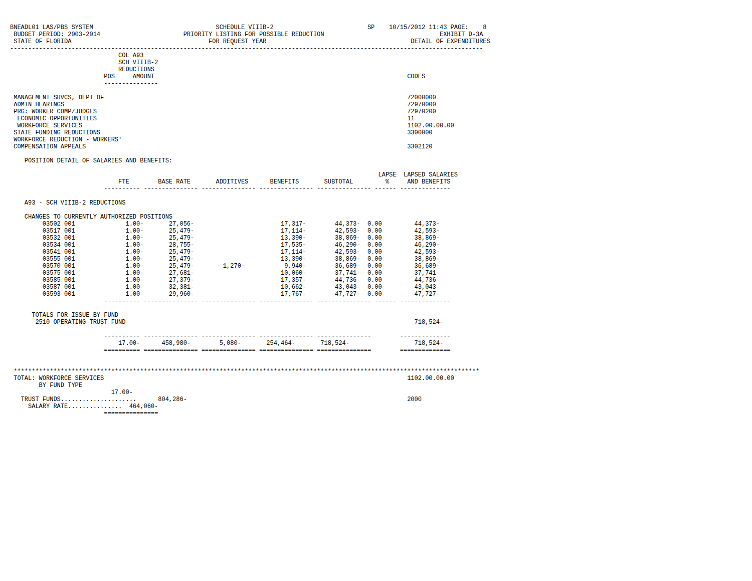BNEADL01 LAS/PBS SYSTEM SCHEDULE VIIIB-2 SP 10/15/2012 11:43 PAGE: 8 BUDGET PERIOD: 2003-2014 PRIORITY LISTING FOR POSSIBLE REDUCTION EXHIBIT D-3A STATE OF FLORIDA FOR REQUEST YEAR DETAIL OF EXPENDITURES ----------------------------------------------------------------------------------------------------------------------------------- COL A93 SCH VIIIB-2 REDUCTIONS POS AMOUNT CODES --------------- MANAGEMENT SRVCS, DEPT OF 72000000 ADMIN HEARINGS 72970000 PRG: WORKER COMP/JUDGES 72970200 ECONOMIC OPPORTUNITIES 11 WORKFORCE SERVICES 1102.00.00.00 STATE FUNDING REDUCTIONS 3300000 WORKFORCE REDUCTION - WORKERS' COMPENSATION APPEALS 3302120 POSITION DETAIL OF SALARIES AND BENEFITS: LAPSE LAPSED SALARIES FTE BASE RATE ADDITIVES BENEFITS SUBTOTAL % AND BENEFITS ---------- --------------- --------------- --------------- --------------- ------ -------------- A93 - SCH VIIIB-2 REDUCTIONS CHANGES TO CURRENTLY AUTHORIZED POSITIONS 03502 001 1.00- 27,056- 17,317- 44,373- 0.00 44,373- 03517 001 1.00- 25,479- 17,114- 42,593- 0.00 42,593- 03532 001 1.00- 25,479- 13,390- 38,869- 0.00 38,869- 03534 001 1.00- 28,755- 17,535- 46,290- 0.00 46,290- 03541 001 1.00- 25,479- 17,114- 42,593- 0.00 42,593- 03555 001 1.00- 25,479- 13,390- 38,869- 0.00 38,869- 03570 001 1.00- 25,479- 1,270- 9,940- 36,689- 0.00 36,689- 03575 001 1.00- 27,681- 10,060- 37,741- 0.00 37,741- 03585 001 1.00- 27,379- 17,357- 44,736- 0.00 44,736- 03587 001 1.00- 32,381- 10,662- 43,043- 0.00 43,043- 03593 001 1.00- 29,960- 17,767- 47,727- 0.00 47,727- ---------- --------------- --------------- --------------- --------------- ------ -------------- TOTALS FOR ISSUE BY FUND 2510 OPERATING TRUST FUND 718,524- ---------- --------------- --------------- --------------- --------------- -------------- 17.00- 458,980- 5,080- 254,464- 718,524- 718,524- ========== =============== =============== =============== =============== ============== ********************************************************************************************************************************* TOTAL: WORKFORCE SERVICES 1102.00.00.00 BY FUND TYPE 17.00- TRUST FUNDS..................... 804,286- 2000 SALARY RATE............... 464,060- ===============